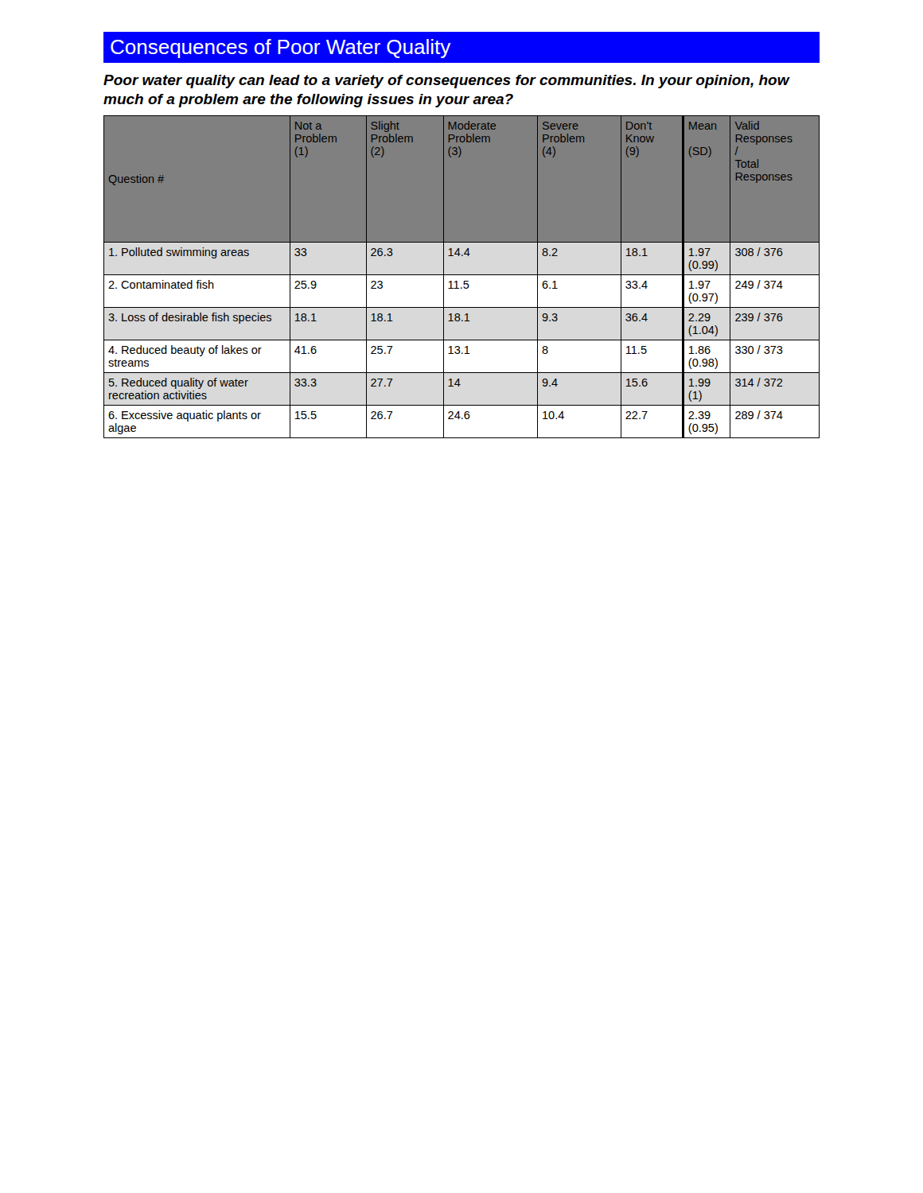Consequences of Poor Water Quality
Poor water quality can lead to a variety of consequences for communities. In your opinion, how much of a problem are the following issues in your area?
| Question # | Not a Problem (1) | Slight Problem (2) | Moderate Problem (3) | Severe Problem (4) | Don't Know (9) | Mean (SD) | Valid Responses / Total Responses |
| --- | --- | --- | --- | --- | --- | --- | --- |
| 1. Polluted swimming areas | 33 | 26.3 | 14.4 | 8.2 | 18.1 | 1.97 (0.99) | 308 / 376 |
| 2. Contaminated fish | 25.9 | 23 | 11.5 | 6.1 | 33.4 | 1.97 (0.97) | 249 / 374 |
| 3. Loss of desirable fish species | 18.1 | 18.1 | 18.1 | 9.3 | 36.4 | 2.29 (1.04) | 239 / 376 |
| 4. Reduced beauty of lakes or streams | 41.6 | 25.7 | 13.1 | 8 | 11.5 | 1.86 (0.98) | 330 / 373 |
| 5. Reduced quality of water recreation activities | 33.3 | 27.7 | 14 | 9.4 | 15.6 | 1.99 (1) | 314 / 372 |
| 6. Excessive aquatic plants or algae | 15.5 | 26.7 | 24.6 | 10.4 | 22.7 | 2.39 (0.95) | 289 / 374 |